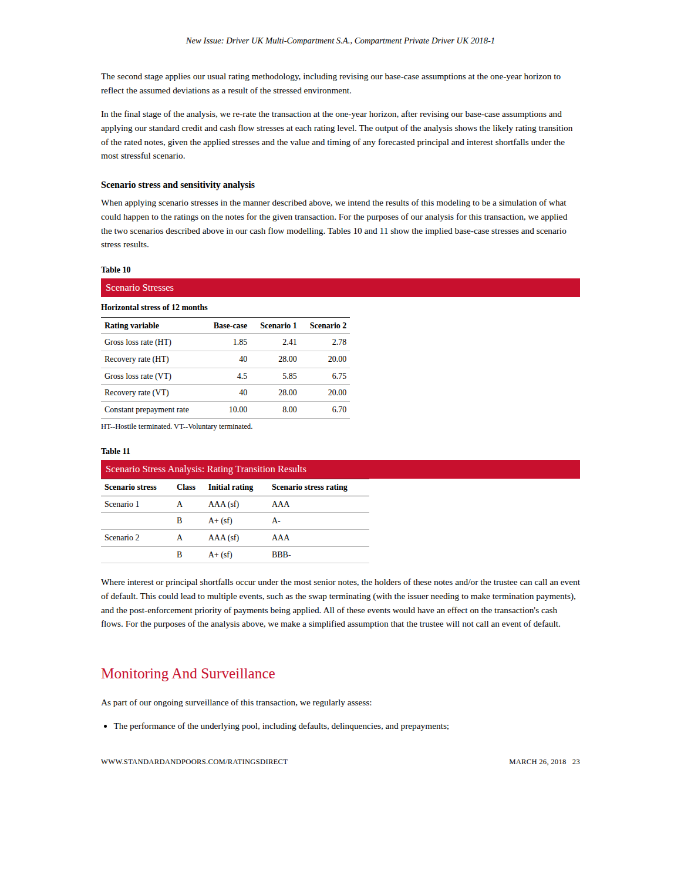New Issue: Driver UK Multi-Compartment S.A., Compartment Private Driver UK 2018-1
The second stage applies our usual rating methodology, including revising our base-case assumptions at the one-year horizon to reflect the assumed deviations as a result of the stressed environment.
In the final stage of the analysis, we re-rate the transaction at the one-year horizon, after revising our base-case assumptions and applying our standard credit and cash flow stresses at each rating level. The output of the analysis shows the likely rating transition of the rated notes, given the applied stresses and the value and timing of any forecasted principal and interest shortfalls under the most stressful scenario.
Scenario stress and sensitivity analysis
When applying scenario stresses in the manner described above, we intend the results of this modeling to be a simulation of what could happen to the ratings on the notes for the given transaction. For the purposes of our analysis for this transaction, we applied the two scenarios described above in our cash flow modelling. Tables 10 and 11 show the implied base-case stresses and scenario stress results.
Table 10
Scenario Stresses
Horizontal stress of 12 months
| Rating variable | Base-case | Scenario 1 | Scenario 2 |
| --- | --- | --- | --- |
| Gross loss rate (HT) | 1.85 | 2.41 | 2.78 |
| Recovery rate (HT) | 40 | 28.00 | 20.00 |
| Gross loss rate (VT) | 4.5 | 5.85 | 6.75 |
| Recovery rate (VT) | 40 | 28.00 | 20.00 |
| Constant prepayment rate | 10.00 | 8.00 | 6.70 |
HT--Hostile terminated. VT--Voluntary terminated.
Table 11
Scenario Stress Analysis: Rating Transition Results
| Scenario stress | Class | Initial rating | Scenario stress rating |
| --- | --- | --- | --- |
| Scenario 1 | A | AAA (sf) | AAA |
| | B | A+ (sf) | A- |
| Scenario 2 | A | AAA (sf) | AAA |
| | B | A+ (sf) | BBB- |
Where interest or principal shortfalls occur under the most senior notes, the holders of these notes and/or the trustee can call an event of default. This could lead to multiple events, such as the swap terminating (with the issuer needing to make termination payments), and the post-enforcement priority of payments being applied. All of these events would have an effect on the transaction's cash flows. For the purposes of the analysis above, we make a simplified assumption that the trustee will not call an event of default.
Monitoring And Surveillance
As part of our ongoing surveillance of this transaction, we regularly assess:
The performance of the underlying pool, including defaults, delinquencies, and prepayments;
www.standardandpoors.com/ratingsdirect March 26, 2018 23